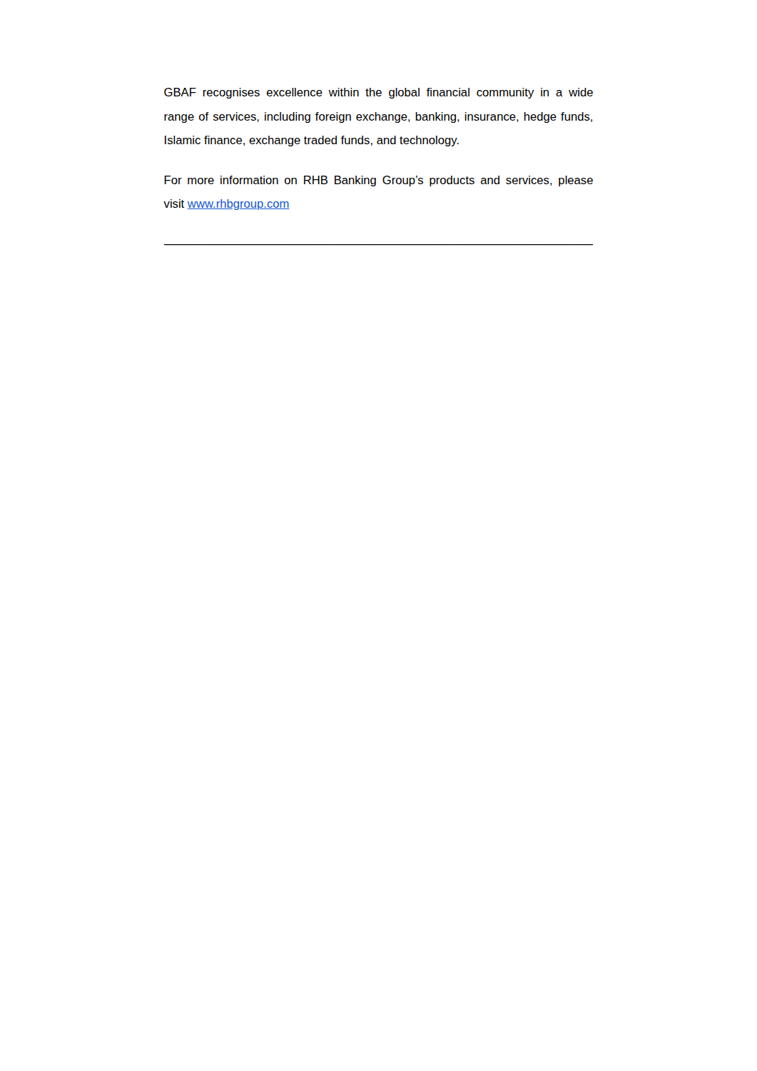GBAF recognises excellence within the global financial community in a wide range of services, including foreign exchange, banking, insurance, hedge funds, Islamic finance, exchange traded funds, and technology.
For more information on RHB Banking Group’s products and services, please visit www.rhbgroup.com
_______________________________________________________________________________